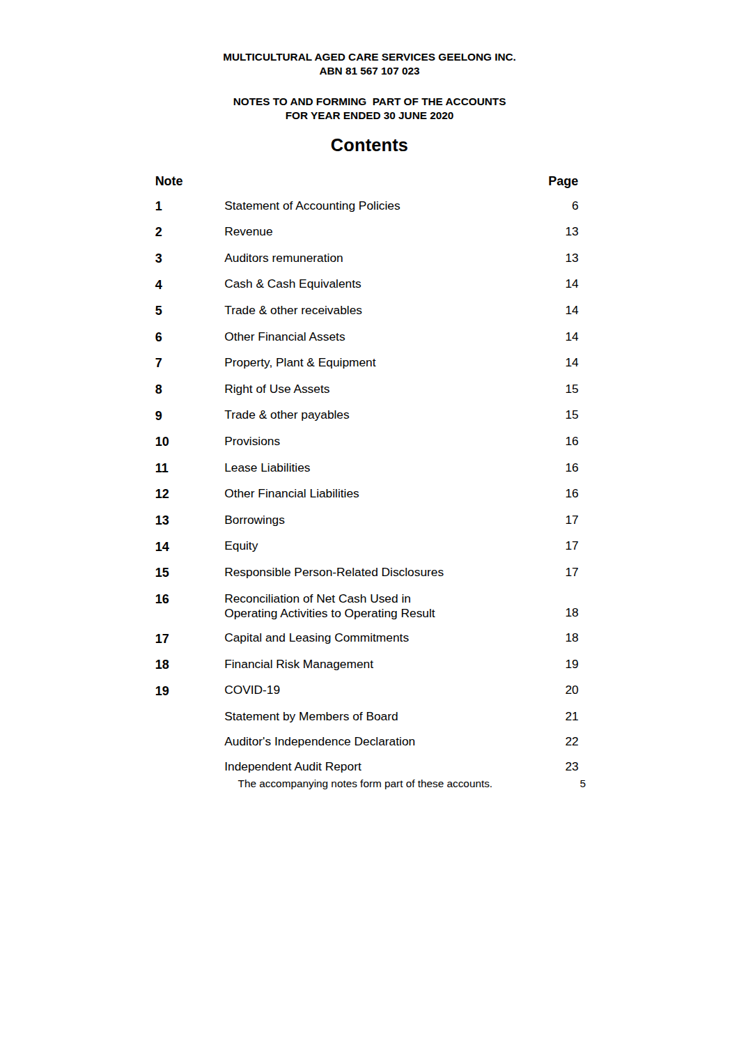MULTICULTURAL AGED CARE SERVICES GEELONG INC.
ABN 81 567 107 023
NOTES TO AND FORMING PART OF THE ACCOUNTS
FOR YEAR ENDED 30 JUNE 2020
Contents
| Note | | Page |
| --- | --- | --- |
| 1 | Statement of Accounting Policies | 6 |
| 2 | Revenue | 13 |
| 3 | Auditors remuneration | 13 |
| 4 | Cash & Cash Equivalents | 14 |
| 5 | Trade & other receivables | 14 |
| 6 | Other Financial Assets | 14 |
| 7 | Property, Plant & Equipment | 14 |
| 8 | Right of Use Assets | 15 |
| 9 | Trade & other payables | 15 |
| 10 | Provisions | 16 |
| 11 | Lease Liabilities | 16 |
| 12 | Other Financial Liabilities | 16 |
| 13 | Borrowings | 17 |
| 14 | Equity | 17 |
| 15 | Responsible Person-Related Disclosures | 17 |
| 16 | Reconciliation of Net Cash Used in Operating Activities to Operating Result | 18 |
| 17 | Capital and Leasing Commitments | 18 |
| 18 | Financial Risk Management | 19 |
| 19 | COVID-19 | 20 |
| | Statement by Members of Board | 21 |
| | Auditor's Independence Declaration | 22 |
| | Independent Audit Report | 23 |
The accompanying notes form part of these accounts.
5